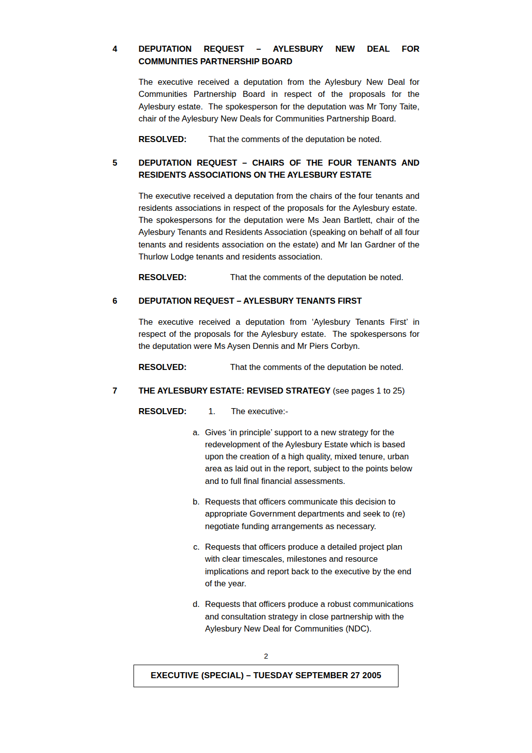4
Deputation request – Aylesbury New Deal for Communities Partnership Board
The executive received a deputation from the Aylesbury New Deal for Communities Partnership Board in respect of the proposals for the Aylesbury estate. The spokesperson for the deputation was Mr Tony Taite, chair of the Aylesbury New Deals for Communities Partnership Board.
RESOLVED:
That the comments of the deputation be noted.
5
Deputation request – chairs of the four tenants and residents associations on the Aylesbury estate
The executive received a deputation from the chairs of the four tenants and residents associations in respect of the proposals for the Aylesbury estate. The spokespersons for the deputation were Ms Jean Bartlett, chair of the Aylesbury Tenants and Residents Association (speaking on behalf of all four tenants and residents association on the estate) and Mr Ian Gardner of the Thurlow Lodge tenants and residents association.
RESOLVED:
That the comments of the deputation be noted.
6
Deputation request – Aylesbury Tenants First
The executive received a deputation from ‘Aylesbury Tenants First’ in respect of the proposals for the Aylesbury estate. The spokespersons for the deputation were Ms Aysen Dennis and Mr Piers Corbyn.
RESOLVED:
That the comments of the deputation be noted.
7
The Aylesbury Estate: Revised Strategy (see pages 1 to 25)
RESOLVED:
1.
The executive:-
Gives ‘in principle’ support to a new strategy for the redevelopment of the Aylesbury Estate which is based upon the creation of a high quality, mixed tenure, urban area as laid out in the report, subject to the points below and to full final financial assessments.
Requests that officers communicate this decision to appropriate Government departments and seek to (re) negotiate funding arrangements as necessary.
Requests that officers produce a detailed project plan with clear timescales, milestones and resource implications and report back to the executive by the end of the year.
Requests that officers produce a robust communications and consultation strategy in close partnership with the Aylesbury New Deal for Communities (NDC).
2
EXECUTIVE (SPECIAL) – TUESDAY SEPTEMBER 27 2005